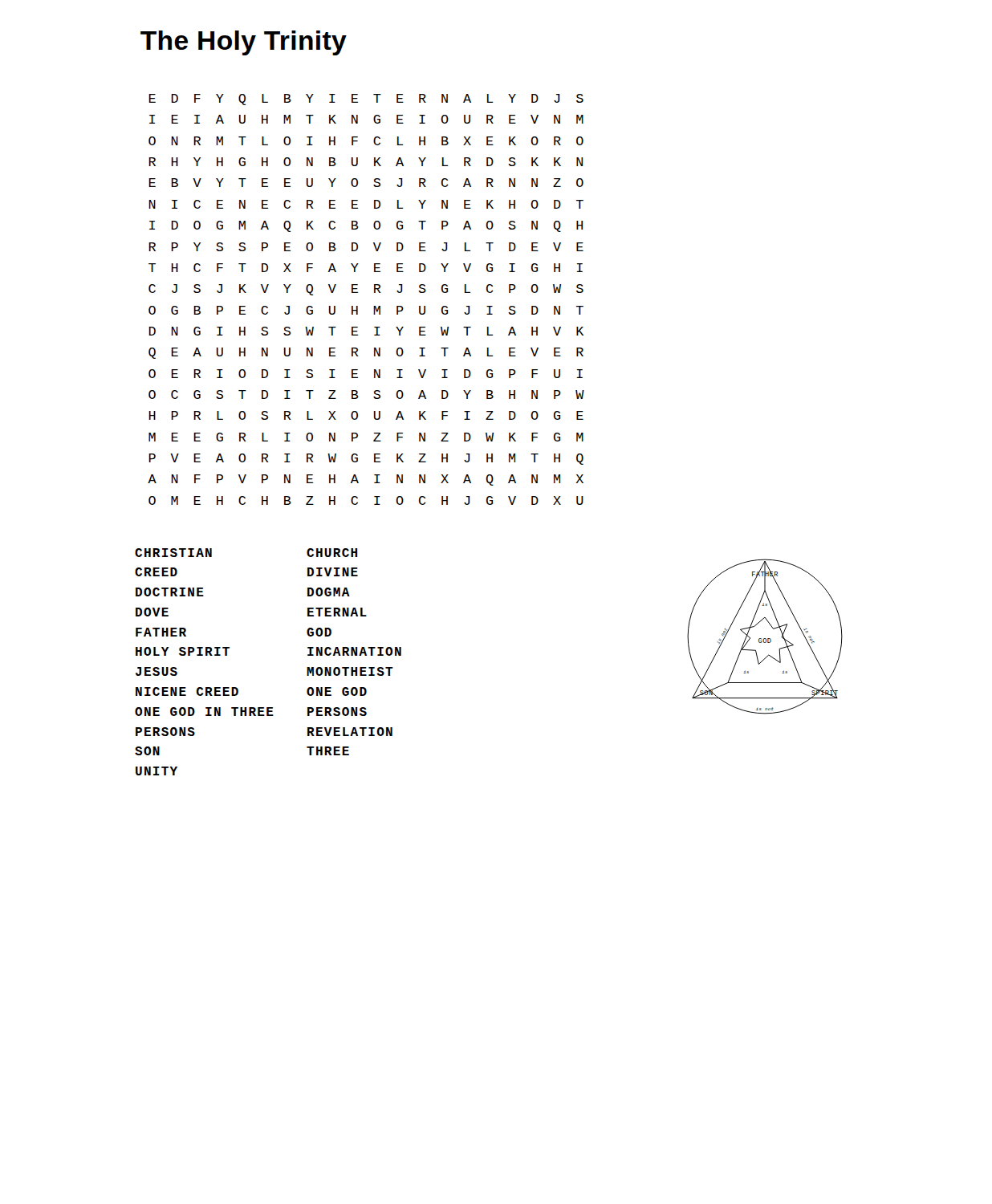The Holy Trinity
| E | D | F | Y | Q | L | B | Y | I | E | T | E | R | N | A | L | Y | D | J | S |
| I | E | I | A | U | H | M | T | K | N | G | E | I | O | U | R | E | V | N | M |
| O | N | R | M | T | L | O | I | H | F | C | L | H | B | X | E | K | O | R | O |
| R | H | Y | H | G | H | O | N | B | U | K | A | Y | L | R | D | S | K | K | N |
| E | B | V | Y | T | E | E | U | Y | O | S | J | R | C | A | R | N | N | Z | O |
| N | I | C | E | N | E | C | R | E | E | D | L | Y | N | E | K | H | O | D | T |
| I | D | O | G | M | A | Q | K | C | B | O | G | T | P | A | O | S | N | Q | H |
| R | P | Y | S | S | P | E | O | B | D | V | D | E | J | L | T | D | E | V | E |
| T | H | C | F | T | D | X | F | A | Y | E | E | D | Y | V | G | I | G | H | I |
| C | J | S | J | K | V | Y | Q | V | E | R | J | S | G | L | C | P | O | W | S |
| O | G | B | P | E | C | J | G | U | H | M | P | U | G | J | I | S | D | N | T |
| D | N | G | I | H | S | S | W | T | E | I | Y | E | W | T | L | A | H | V | K |
| Q | E | A | U | H | N | U | N | E | R | N | O | I | T | A | L | E | V | E | R |
| O | E | R | I | O | D | I | S | I | E | N | I | V | I | D | G | P | F | U | I |
| O | C | G | S | T | D | I | T | Z | B | S | O | A | D | Y | B | H | N | P | W |
| H | P | R | L | O | S | R | L | X | O | U | A | K | F | I | Z | D | O | G | E |
| M | E | E | G | R | L | I | O | N | P | Z | F | N | Z | D | W | K | F | G | M |
| P | V | E | A | O | R | I | R | W | G | E | K | Z | H | J | H | M | T | H | Q |
| A | N | F | P | V | P | N | E | H | A | I | N | N | X | A | Q | A | N | M | X |
| O | M | E | H | C | H | B | Z | H | C | I | O | C | H | J | G | V | D | X | U |
| CHRISTIAN | CHURCH |
| CREED | DIVINE |
| DOCTRINE | DOGMA |
| DOVE | ETERNAL |
| FATHER | GOD |
| HOLY SPIRIT | INCARNATION |
| JESUS | MONOTHEIST |
| NICENE CREED | ONE GOD |
| ONE GOD IN THREE | PERSONS |
| PERSONS | REVELATION |
| SON | THREE |
| UNITY | |
FATHER SON SPIRIT GOD is is is is not is not is not